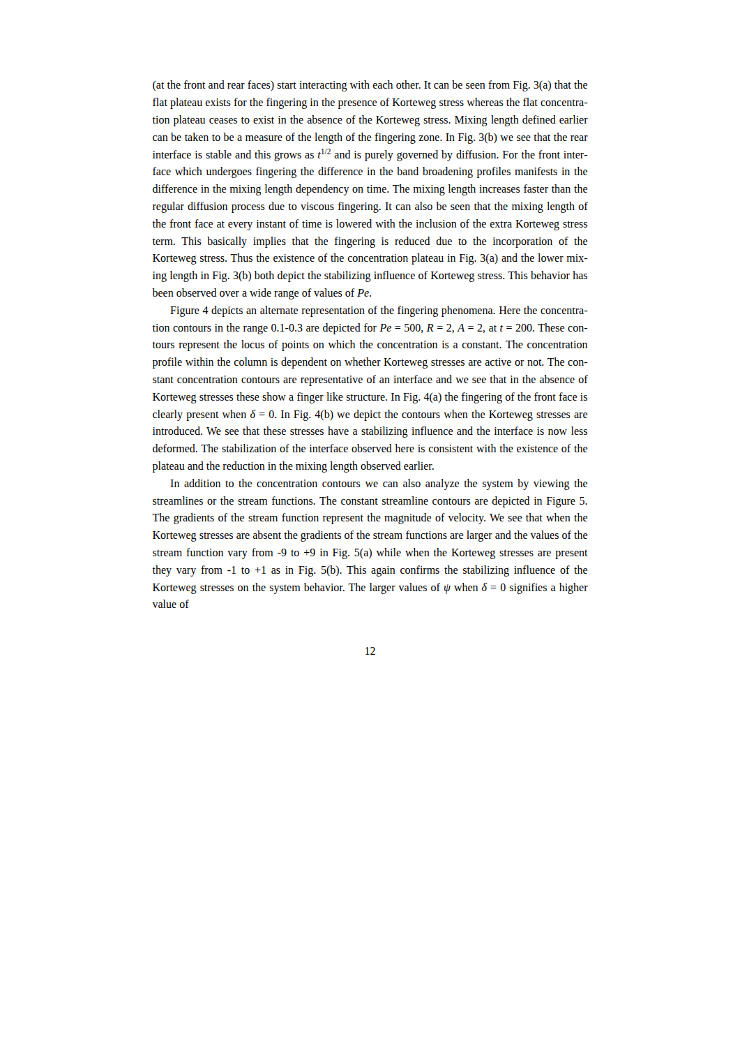(at the front and rear faces) start interacting with each other. It can be seen from Fig. 3(a) that the flat plateau exists for the fingering in the presence of Korteweg stress whereas the flat concentration plateau ceases to exist in the absence of the Korteweg stress. Mixing length defined earlier can be taken to be a measure of the length of the fingering zone. In Fig. 3(b) we see that the rear interface is stable and this grows as t1/2 and is purely governed by diffusion. For the front interface which undergoes fingering the difference in the band broadening profiles manifests in the difference in the mixing length dependency on time. The mixing length increases faster than the regular diffusion process due to viscous fingering. It can also be seen that the mixing length of the front face at every instant of time is lowered with the inclusion of the extra Korteweg stress term. This basically implies that the fingering is reduced due to the incorporation of the Korteweg stress. Thus the existence of the concentration plateau in Fig. 3(a) and the lower mixing length in Fig. 3(b) both depict the stabilizing influence of Korteweg stress. This behavior has been observed over a wide range of values of Pe.
Figure 4 depicts an alternate representation of the fingering phenomena. Here the concentration contours in the range 0.1-0.3 are depicted for Pe = 500, R = 2, A = 2, at t = 200. These contours represent the locus of points on which the concentration is a constant. The concentration profile within the column is dependent on whether Korteweg stresses are active or not. The constant concentration contours are representative of an interface and we see that in the absence of Korteweg stresses these show a finger like structure. In Fig. 4(a) the fingering of the front face is clearly present when δ = 0. In Fig. 4(b) we depict the contours when the Korteweg stresses are introduced. We see that these stresses have a stabilizing influence and the interface is now less deformed. The stabilization of the interface observed here is consistent with the existence of the plateau and the reduction in the mixing length observed earlier.
In addition to the concentration contours we can also analyze the system by viewing the streamlines or the stream functions. The constant streamline contours are depicted in Figure 5. The gradients of the stream function represent the magnitude of velocity. We see that when the Korteweg stresses are absent the gradients of the stream functions are larger and the values of the stream function vary from -9 to +9 in Fig. 5(a) while when the Korteweg stresses are present they vary from -1 to +1 as in Fig. 5(b). This again confirms the stabilizing influence of the Korteweg stresses on the system behavior. The larger values of ψ when δ = 0 signifies a higher value of
12